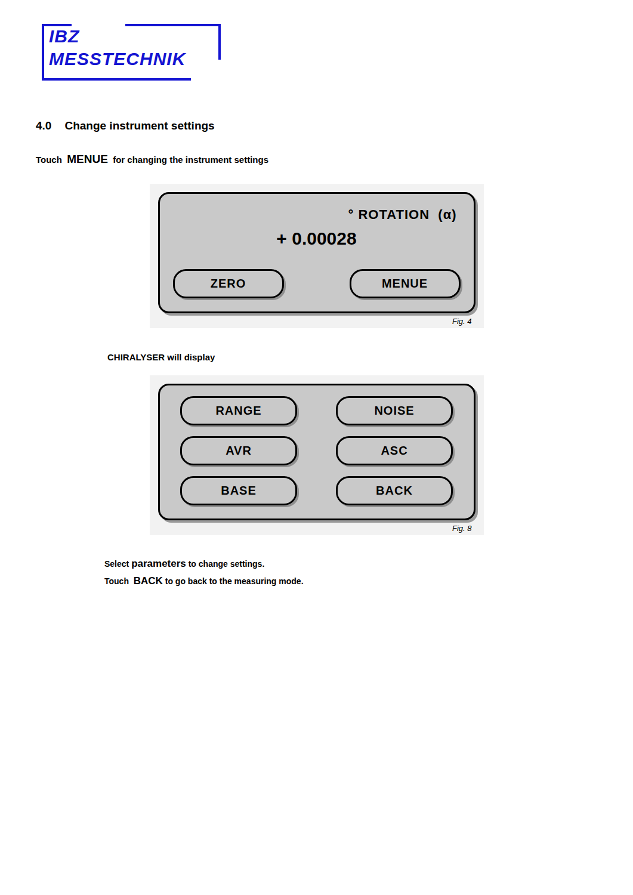IBZ
MESSTECHNIK
4.0 Change instrument settings
Touch MENUE for changing the instrument settings
° ROTATION (α)
+ 0.00028
ZERO
MENUE
Fig. 4
CHIRALYSER will display
RANGE
NOISE
AVR
ASC
BASE
BACK
Fig. 8
Select parameters to change settings.
Touch BACK to go back to the measuring mode.